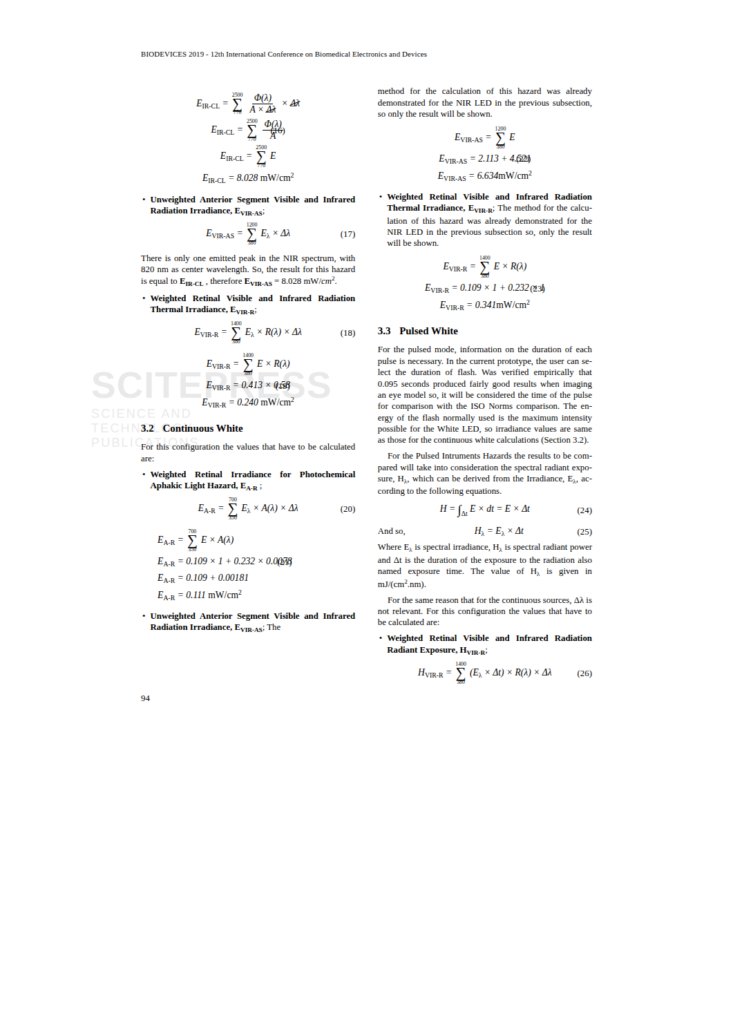BIODEVICES 2019 - 12th International Conference on Biomedical Electronics and Devices
SCITEPRESS
SCIENCE AND TECHNOLOGY PUBLICATIONS
EIR-CL = 2500∑770 Φ(λ) A × Δλ × Δλ
EIR-CL = 2500∑770 Φ(λ) A (16)
EIR-CL = 2500∑770 E
EIR-CL = 8.028 mW/cm2
Unweighted Anterior Segment Visible and Infrared Radiation Irradiance, EVIR-AS;
EVIR-AS = 1200∑380 Eλ × Δλ (17)
There is only one emitted peak in the NIR spectrum, with 820 nm as center wavelength. So, the result for this hazard is equal to EIR-CL , therefore EVIR-AS = 8.028 mW/cm 2.
Weighted Retinal Visible and Infrared Radiation Thermal Irradiance, EVIR-R;
EVIR-R = 1400∑380 Eλ × R(λ) × Δλ (18)
EVIR-R = 1400∑380 E × R(λ)
EVIR-R = 0.413 × 0.58 (19)
EVIR-R = 0.240 mW/cm2
3.2 Continuous White
For this configuration the values that have to be calculated are:
Weighted Retinal Irradiance for Photochemical Aphakic Light Hazard, EA-R ;
EA-R = 700∑350 Eλ × A(λ) × Δλ (20)
EA-R = 700∑350 E × A(λ)
EA-R = 0.109 × 1 + 0.232 × 0.0078 (21)
EA-R = 0.109 + 0.00181
EA-R = 0.111 mW/cm2
Unweighted Anterior Segment Visible and Infrared Radiation Irradiance, EVIR-AS; The
method for the calculation of this hazard was already demonstrated for the NIR LED in the previous subsection, so only the result will be shown.
EVIR-AS = 1200∑380 E
EVIR-AS = 2.113 + 4.521 (22)
EVIR-AS = 6.634mW/cm2
Weighted Retinal Visible and Infrared Radiation Thermal Irradiance, EVIR-R; The method for the calculation of this hazard was already demonstrated for the NIR LED in the previous subsection so, only the result will be shown.
EVIR-R = 1400∑380 E × R(λ)
EVIR-R = 0.109 × 1 + 0.232 × 1 (23)
EVIR-R = 0.341mW/cm2
3.3 Pulsed White
For the pulsed mode, information on the duration of each pulse is necessary. In the current prototype, the user can select the duration of flash. Was verified empirically that 0.095 seconds produced fairly good results when imaging an eye model so, it will be considered the time of the pulse for comparison with the ISO Norms comparison. The energy of the flash normally used is the maximum intensity possible for the White LED, so irradiance values are same as those for the continuous white calculations (Section 3.2).
For the Pulsed Intruments Hazards the results to be compared will take into consideration the spectral radiant exposure, Hλ, which can be derived from the Irradiance, Eλ, according to the following equations.
H = ∫Δt E × dt = E × Δt (24)
And so,
Hλ = Eλ × Δt
(25)
Where Eλ is spectral irradiance, Hλ is spectral radiant power and Δt is the duration of the exposure to the radiation also named exposure time. The value of Hλ is given in mJ/(cm2.nm).
For the same reason that for the continuous sources, Δλ is not relevant. For this configuration the values that have to be calculated are:
Weighted Retinal Visible and Infrared Radiation Radiant Exposure, HVIR-R;
HVIR-R = 1400∑380 (Eλ × Δt) × R(λ) × Δλ (26)
94